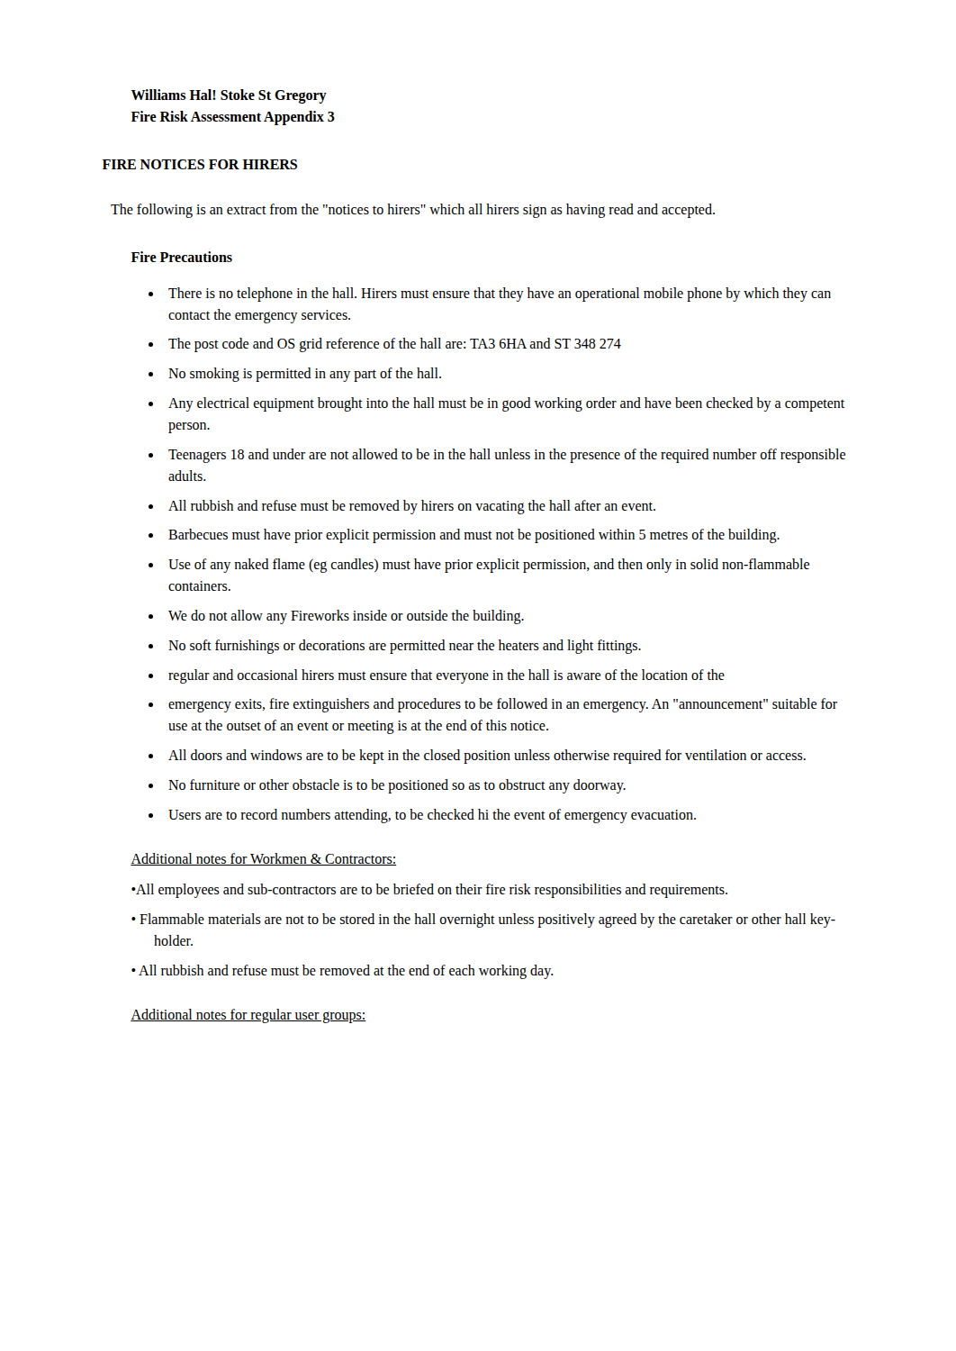Williams Hal! Stoke St Gregory
Fire Risk Assessment Appendix 3
FIRE NOTICES FOR HIRERS
The following is an extract from the "notices to hirers" which all hirers sign as having read and accepted.
Fire Precautions
There is no telephone in the hall. Hirers must ensure that they have an operational mobile phone by which they can contact the emergency services.
The post code and OS grid reference of the hall are: TA3 6HA and ST 348 274
No smoking is permitted in any part of the hall.
Any electrical equipment brought into the hall must be in good working order and have been checked by a competent person.
Teenagers 18 and under are not allowed to be in the hall unless in the presence of the required number off responsible adults.
All rubbish and refuse must be removed by hirers on vacating the hall after an event.
Barbecues must have prior explicit permission and must not be positioned within 5 metres of the building.
Use of any naked flame (eg candles) must have prior explicit permission, and then only in solid non-flammable containers.
We do not allow any Fireworks inside or outside the building.
No soft furnishings or decorations are permitted near the heaters and light fittings.
regular and occasional hirers must ensure that everyone in the hall is aware of the location of the
emergency exits, fire extinguishers and procedures to be followed in an emergency. An "announcement" suitable for use at the outset of an event or meeting is at the end of this notice.
All doors and windows are to be kept in the closed position unless otherwise required for ventilation or access.
No furniture or other obstacle is to be positioned so as to obstruct any doorway.
Users are to record numbers attending, to be checked hi the event of emergency evacuation.
Additional notes for Workmen & Contractors:
•All employees and sub-contractors are to be briefed on their fire risk responsibilities and requirements.
• Flammable materials are not to be stored in the hall overnight unless positively agreed by the caretaker or other hall key-holder.
• All rubbish and refuse must be removed at the end of each working day.
Additional notes for regular user groups: